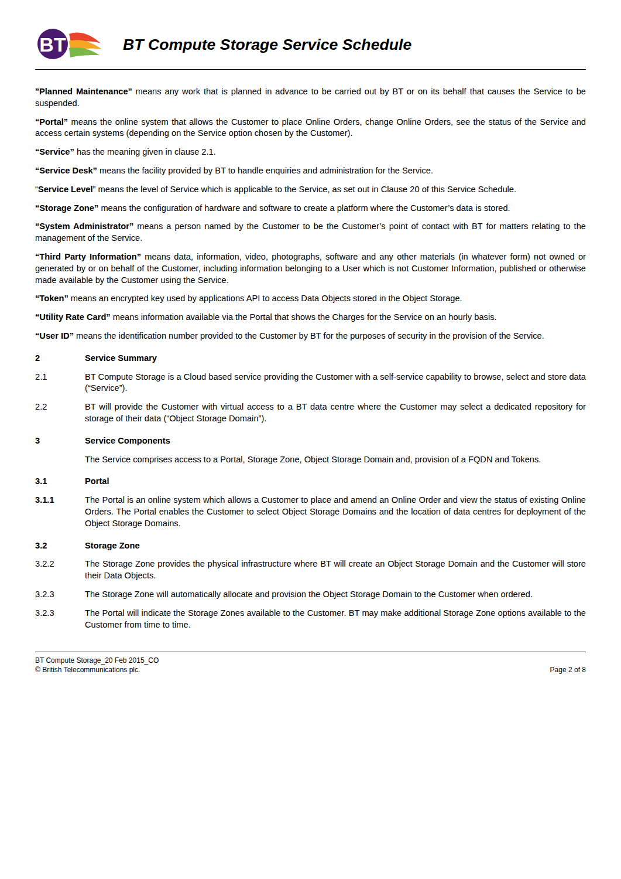BT
BT Compute Storage Service Schedule
"Planned Maintenance" means any work that is planned in advance to be carried out by BT or on its behalf that causes the Service to be suspended.
“Portal” means the online system that allows the Customer to place Online Orders, change Online Orders, see the status of the Service and access certain systems (depending on the Service option chosen by the Customer).
“Service” has the meaning given in clause 2.1.
“Service Desk” means the facility provided by BT to handle enquiries and administration for the Service.
“Service Level” means the level of Service which is applicable to the Service, as set out in Clause 20 of this Service Schedule.
“Storage Zone” means the configuration of hardware and software to create a platform where the Customer’s data is stored.
“System Administrator” means a person named by the Customer to be the Customer’s point of contact with BT for matters relating to the management of the Service.
“Third Party Information” means data, information, video, photographs, software and any other materials (in whatever form) not owned or generated by or on behalf of the Customer, including information belonging to a User which is not Customer Information, published or otherwise made available by the Customer using the Service.
“Token” means an encrypted key used by applications API to access Data Objects stored in the Object Storage.
“Utility Rate Card” means information available via the Portal that shows the Charges for the Service on an hourly basis.
“User ID” means the identification number provided to the Customer by BT for the purposes of security in the provision of the Service.
2
Service Summary
2.1
BT Compute Storage is a Cloud based service providing the Customer with a self-service capability to browse, select and store data (“Service”).
2.2
BT will provide the Customer with virtual access to a BT data centre where the Customer may select a dedicated repository for storage of their data (“Object Storage Domain”).
3
Service Components
The Service comprises access to a Portal, Storage Zone, Object Storage Domain and, provision of a FQDN and Tokens.
3.1
Portal
3.1.1
The Portal is an online system which allows a Customer to place and amend an Online Order and view the status of existing Online Orders. The Portal enables the Customer to select Object Storage Domains and the location of data centres for deployment of the Object Storage Domains.
3.2
Storage Zone
3.2.2
The Storage Zone provides the physical infrastructure where BT will create an Object Storage Domain and the Customer will store their Data Objects.
3.2.3
The Storage Zone will automatically allocate and provision the Object Storage Domain to the Customer when ordered.
3.2.3
The Portal will indicate the Storage Zones available to the Customer. BT may make additional Storage Zone options available to the Customer from time to time.
BT Compute Storage_20 Feb 2015_CO
© British Telecommunications plc.
Page 2 of 8